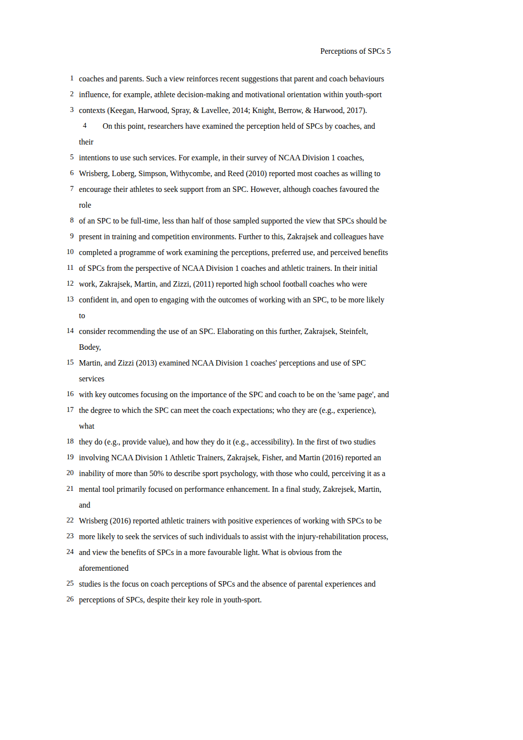Perceptions of SPCs 5
coaches and parents. Such a view reinforces recent suggestions that parent and coach behaviours influence, for example, athlete decision-making and motivational orientation within youth-sport contexts (Keegan, Harwood, Spray, & Lavellee, 2014; Knight, Berrow, & Harwood, 2017). On this point, researchers have examined the perception held of SPCs by coaches, and their intentions to use such services. For example, in their survey of NCAA Division 1 coaches, Wrisberg, Loberg, Simpson, Withycombe, and Reed (2010) reported most coaches as willing to encourage their athletes to seek support from an SPC. However, although coaches favoured the role of an SPC to be full-time, less than half of those sampled supported the view that SPCs should be present in training and competition environments. Further to this, Zakrajsek and colleagues have completed a programme of work examining the perceptions, preferred use, and perceived benefits of SPCs from the perspective of NCAA Division 1 coaches and athletic trainers. In their initial work, Zakrajsek, Martin, and Zizzi, (2011) reported high school football coaches who were confident in, and open to engaging with the outcomes of working with an SPC, to be more likely to consider recommending the use of an SPC. Elaborating on this further, Zakrajsek, Steinfelt, Bodey, Martin, and Zizzi (2013) examined NCAA Division 1 coaches' perceptions and use of SPC services with key outcomes focusing on the importance of the SPC and coach to be on the 'same page', and the degree to which the SPC can meet the coach expectations; who they are (e.g., experience), what they do (e.g., provide value), and how they do it (e.g., accessibility). In the first of two studies involving NCAA Division 1 Athletic Trainers, Zakrajsek, Fisher, and Martin (2016) reported an inability of more than 50% to describe sport psychology, with those who could, perceiving it as a mental tool primarily focused on performance enhancement. In a final study, Zakrejsek, Martin, and Wrisberg (2016) reported athletic trainers with positive experiences of working with SPCs to be more likely to seek the services of such individuals to assist with the injury-rehabilitation process, and view the benefits of SPCs in a more favourable light. What is obvious from the aforementioned studies is the focus on coach perceptions of SPCs and the absence of parental experiences and perceptions of SPCs, despite their key role in youth-sport.